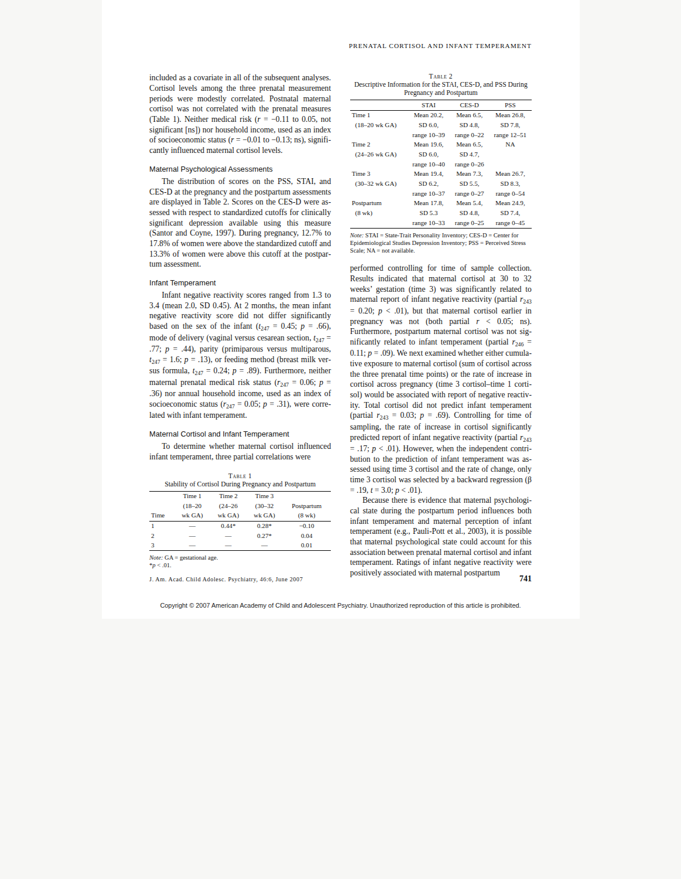Prenatal Cortisol and Infant Temperament
included as a covariate in all of the subsequent analyses. Cortisol levels among the three prenatal measurement periods were modestly correlated. Postnatal maternal cortisol was not correlated with the prenatal measures (Table 1). Neither medical risk (r = −0.11 to 0.05, not significant [ns]) nor household income, used as an index of socioeconomic status (r = −0.01 to −0.13; ns), significantly influenced maternal cortisol levels.
Maternal Psychological Assessments
The distribution of scores on the PSS, STAI, and CES-D at the pregnancy and the postpartum assessments are displayed in Table 2. Scores on the CES-D were assessed with respect to standardized cutoffs for clinically significant depression available using this measure (Santor and Coyne, 1997). During pregnancy, 12.7% to 17.8% of women were above the standardized cutoff and 13.3% of women were above this cutoff at the postpartum assessment.
Infant Temperament
Infant negative reactivity scores ranged from 1.3 to 3.4 (mean 2.0, SD 0.45). At 2 months, the mean infant negative reactivity score did not differ significantly based on the sex of the infant (t 247 = 0.45; p = .66), mode of delivery (vaginal versus cesarean section, t 247 = .77; p = .44), parity (primiparous versus multiparous, t 247 = 1.6; p = .13), or feeding method (breast milk versus formula, t 247 = 0.24; p = .89). Furthermore, neither maternal prenatal medical risk status (r 247 = 0.06; p = .36) nor annual household income, used as an index of socioeconomic status (r 247 = 0.05; p = .31), were correlated with infant temperament.
Maternal Cortisol and Infant Temperament
To determine whether maternal cortisol influenced infant temperament, three partial correlations were
Table 1
Stability of Cortisol During Pregnancy and Postpartum
| | Time 1 | Time 2 | Time 3 | |
| --- | --- | --- | --- | --- |
| | (18–20 | (24–26 | (30–32 | Postpartum |
| Time | wk GA) | wk GA) | wk GA) | (8 wk) |
| 1 | — | 0.44* | 0.28* | −0.10 |
| 2 | — | — | 0.27* | 0.04 |
| 3 | — | — | — | 0.01 |
Note: GA = gestational age.
*p < .01.
Table 2
Descriptive Information for the STAI, CES-D, and PSS During
Pregnancy and Postpartum
| | STAI | CES-D | PSS |
| --- | --- | --- | --- |
| Time 1 | Mean 20.2, | Mean 6.5, | Mean 26.8, |
| (18–20 wk GA) | SD 6.0, | SD 4.8, | SD 7.8, |
| | range 10–39 | range 0–22 | range 12–51 |
| Time 2 | Mean 19.6, | Mean 6.5, | NA |
| (24–26 wk GA) | SD 6.0, | SD 4.7, | |
| | range 10–40 | range 0–26 | |
| Time 3 | Mean 19.4, | Mean 7.3, | Mean 26.7, |
| (30–32 wk GA) | SD 6.2, | SD 5.5, | SD 8.3, |
| | range 10–37 | range 0–27 | range 0–54 |
| Postpartum | Mean 17.8, | Mean 5.4, | Mean 24.9, |
| (8 wk) | SD 5.3 | SD 4.8, | SD 7.4, |
| | range 10–33 | range 0–25 | range 0–45 |
Note: STAI = State-Trait Personality Inventory; CES-D = Center for Epidemiological Studies Depression Inventory; PSS = Perceived Stress Scale; NA = not available.
performed controlling for time of sample collection. Results indicated that maternal cortisol at 30 to 32 weeks’ gestation (time 3) was significantly related to maternal report of infant negative reactivity (partial r 243 = 0.20; p < .01), but that maternal cortisol earlier in pregnancy was not (both partial r < 0.05; ns). Furthermore, postpartum maternal cortisol was not significantly related to infant temperament (partial r 246 = 0.11; p = .09). We next examined whether either cumulative exposure to maternal cortisol (sum of cortisol across the three prenatal time points) or the rate of increase in cortisol across pregnancy (time 3 cortisol–time 1 cortisol) would be associated with report of negative reactivity. Total cortisol did not predict infant temperament (partial r 243 = 0.03; p = .69). Controlling for time of sampling, the rate of increase in cortisol significantly predicted report of infant negative reactivity (partial r 243 = .17; p < .01). However, when the independent contribution to the prediction of infant temperament was assessed using time 3 cortisol and the rate of change, only time 3 cortisol was selected by a backward regression (β = .19, t = 3.0; p < .01).
Because there is evidence that maternal psychological state during the postpartum period influences both infant temperament and maternal perception of infant temperament (e.g., Pauli-Pott et al., 2003), it is possible that maternal psychological state could account for this association between prenatal maternal cortisol and infant temperament. Ratings of infant negative reactivity were positively associated with maternal postpartum
J. Am. Acad. Child Adolesc. Psychiatry, 46:6, June 2007
741
Copyright © 2007 American Academy of Child and Adolescent Psychiatry. Unauthorized reproduction of this article is prohibited.